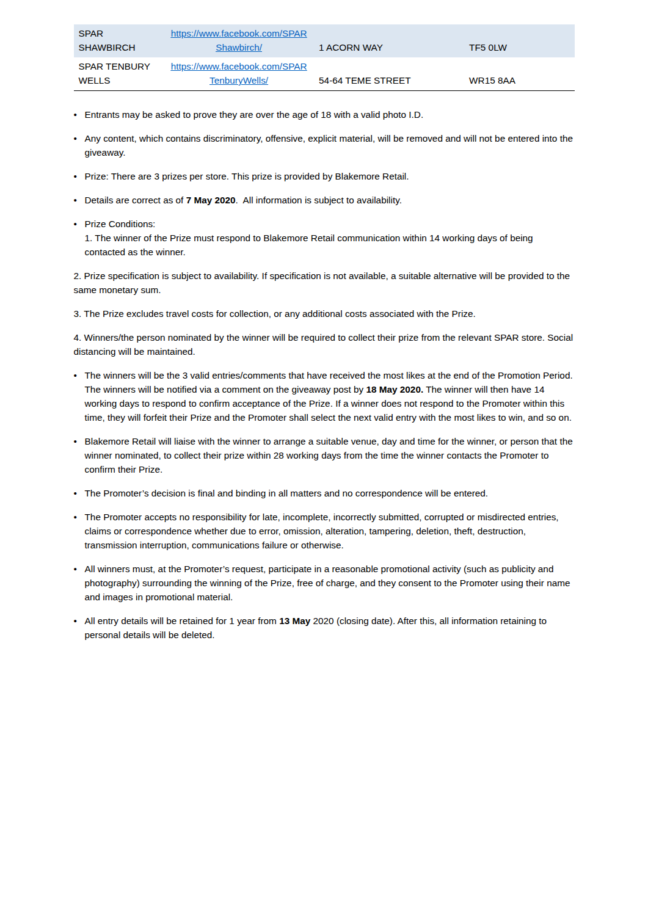| SPAR SHAWBIRCH | https://www.facebook.com/SPARShawbirch/ | 1 ACORN WAY | TF5 0LW |
| SPAR TENBURY WELLS | https://www.facebook.com/SPARTenburyWells/ | 54-64 TEME STREET | WR15 8AA |
Entrants may be asked to prove they are over the age of 18 with a valid photo I.D.
Any content, which contains discriminatory, offensive, explicit material, will be removed and will not be entered into the giveaway.
Prize: There are 3 prizes per store. This prize is provided by Blakemore Retail.
Details are correct as of 7 May 2020. All information is subject to availability.
Prize Conditions:
1. The winner of the Prize must respond to Blakemore Retail communication within 14 working days of being contacted as the winner.
2. Prize specification is subject to availability. If specification is not available, a suitable alternative will be provided to the same monetary sum.
3. The Prize excludes travel costs for collection, or any additional costs associated with the Prize.
4. Winners/the person nominated by the winner will be required to collect their prize from the relevant SPAR store. Social distancing will be maintained.
The winners will be the 3 valid entries/comments that have received the most likes at the end of the Promotion Period. The winners will be notified via a comment on the giveaway post by 18 May 2020. The winner will then have 14 working days to respond to confirm acceptance of the Prize. If a winner does not respond to the Promoter within this time, they will forfeit their Prize and the Promoter shall select the next valid entry with the most likes to win, and so on.
Blakemore Retail will liaise with the winner to arrange a suitable venue, day and time for the winner, or person that the winner nominated, to collect their prize within 28 working days from the time the winner contacts the Promoter to confirm their Prize.
The Promoter’s decision is final and binding in all matters and no correspondence will be entered.
The Promoter accepts no responsibility for late, incomplete, incorrectly submitted, corrupted or misdirected entries, claims or correspondence whether due to error, omission, alteration, tampering, deletion, theft, destruction, transmission interruption, communications failure or otherwise.
All winners must, at the Promoter’s request, participate in a reasonable promotional activity (such as publicity and photography) surrounding the winning of the Prize, free of charge, and they consent to the Promoter using their name and images in promotional material.
All entry details will be retained for 1 year from 13 May 2020 (closing date). After this, all information retaining to personal details will be deleted.